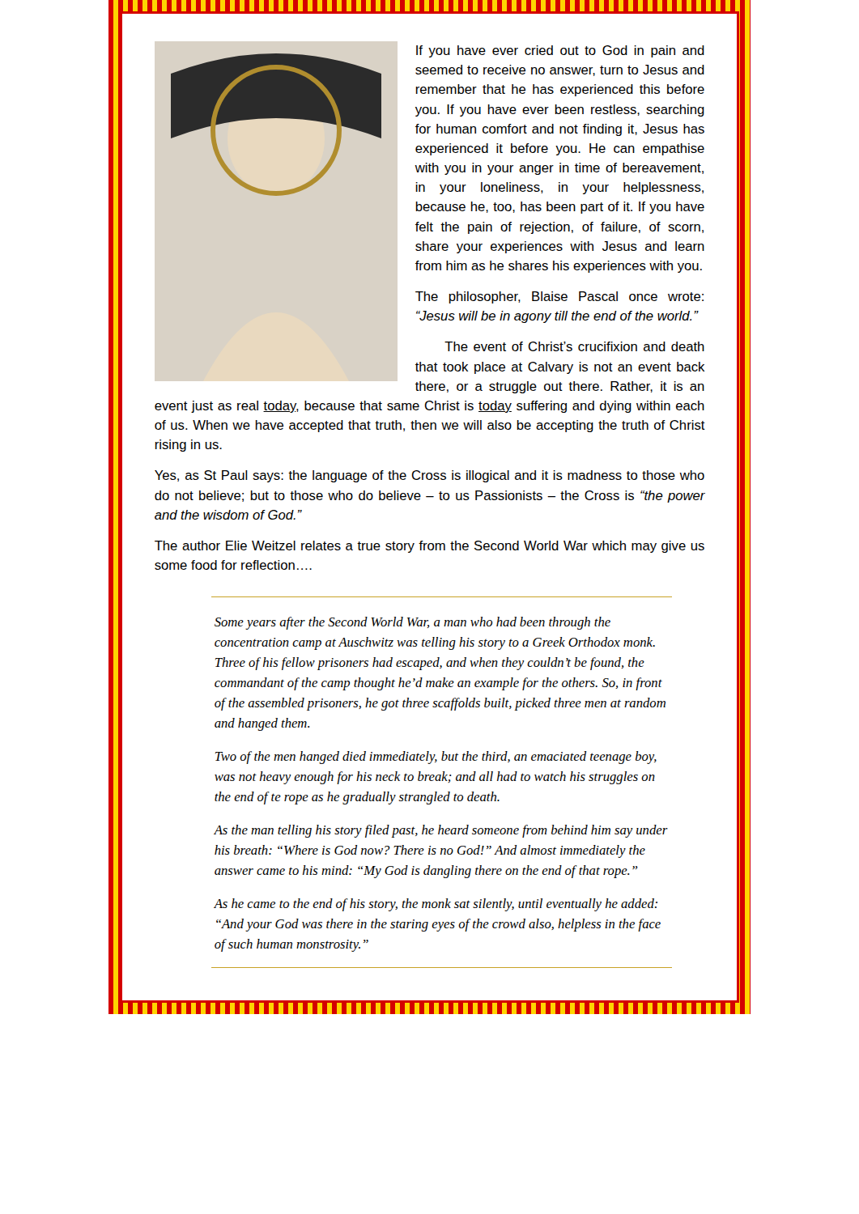If you have ever cried out to God in pain and seemed to receive no answer, turn to Jesus and remember that he has experienced this before you. If you have ever been restless, searching for human comfort and not finding it, Jesus has experienced it before you. He can empathise with you in your anger in time of bereavement, in your loneliness, in your helplessness, because he, too, has been part of it. If you have felt the pain of rejection, of failure, of scorn, share your experiences with Jesus and learn from him as he shares his experiences with you.
The philosopher, Blaise Pascal once wrote: “Jesus will be in agony till the end of the world.”
The event of Christ’s crucifixion and death that took place at Calvary is not an event back there, or a struggle out there. Rather, it is an event just as real today, because that same Christ is today suffering and dying within each of us. When we have accepted that truth, then we will also be accepting the truth of Christ rising in us.
Yes, as St Paul says: the language of the Cross is illogical and it is madness to those who do not believe; but to those who do believe – to us Passionists – the Cross is “the power and the wisdom of God.”
The author Elie Weitzel relates a true story from the Second World War which may give us some food for reflection….
Some years after the Second World War, a man who had been through the concentration camp at Auschwitz was telling his story to a Greek Orthodox monk. Three of his fellow prisoners had escaped, and when they couldn’t be found, the commandant of the camp thought he’d make an example for the others. So, in front of the assembled prisoners, he got three scaffolds built, picked three men at random and hanged them.
Two of the men hanged died immediately, but the third, an emaciated teenage boy, was not heavy enough for his neck to break; and all had to watch his struggles on the end of te rope as he gradually strangled to death.
As the man telling his story filed past, he heard someone from behind him say under his breath: “Where is God now? There is no God!” And almost immediately the answer came to his mind: “My God is dangling there on the end of that rope.”
As he came to the end of his story, the monk sat silently, until eventually he added: “And your God was there in the staring eyes of the crowd also, helpless in the face of such human monstrosity.”